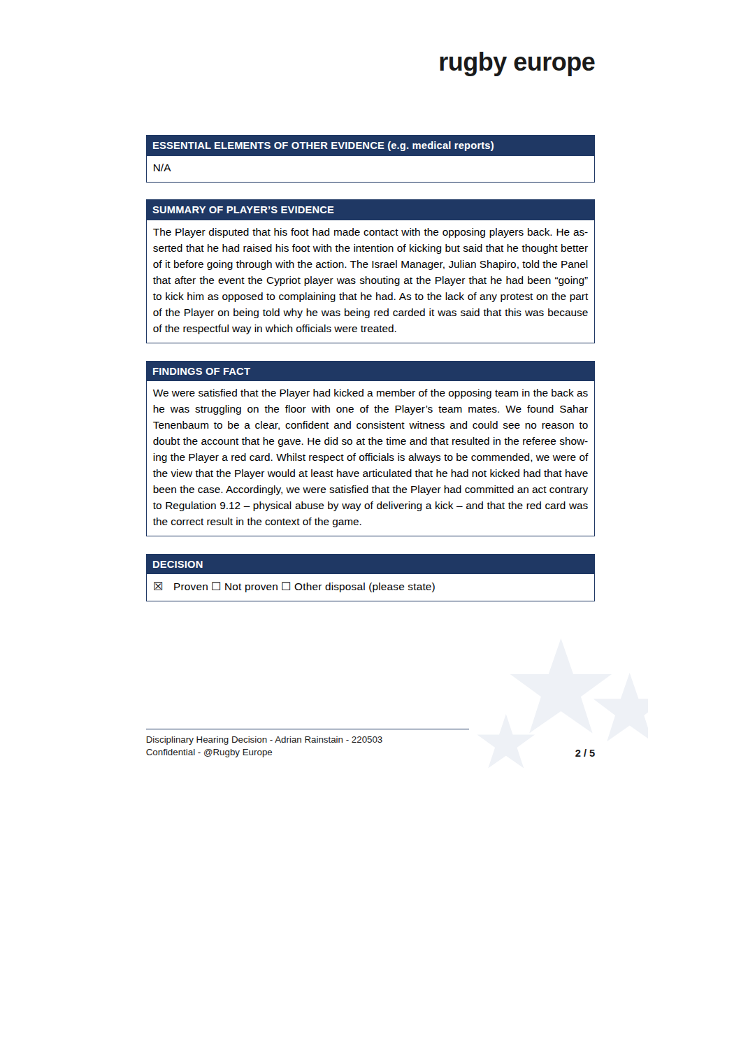rugby europe
ESSENTIAL ELEMENTS OF OTHER EVIDENCE (e.g. medical reports)
N/A
SUMMARY OF PLAYER’S EVIDENCE
The Player disputed that his foot had made contact with the opposing players back. He asserted that he had raised his foot with the intention of kicking but said that he thought better of it before going through with the action. The Israel Manager, Julian Shapiro, told the Panel that after the event the Cypriot player was shouting at the Player that he had been “going” to kick him as opposed to complaining that he had. As to the lack of any protest on the part of the Player on being told why he was being red carded it was said that this was because of the respectful way in which officials were treated.
FINDINGS OF FACT
We were satisfied that the Player had kicked a member of the opposing team in the back as he was struggling on the floor with one of the Player’s team mates. We found Sahar Tenenbaum to be a clear, confident and consistent witness and could see no reason to doubt the account that he gave. He did so at the time and that resulted in the referee showing the Player a red card. Whilst respect of officials is always to be commended, we were of the view that the Player would at least have articulated that he had not kicked had that have been the case. Accordingly, we were satisfied that the Player had committed an act contrary to Regulation 9.12 – physical abuse by way of delivering a kick – and that the red card was the correct result in the context of the game.
DECISION
☒ Proven ☐ Not proven ☐ Other disposal (please state)
Disciplinary Hearing Decision - Adrian Rainstain - 220503
Confidential - @Rugby Europe
2 / 5